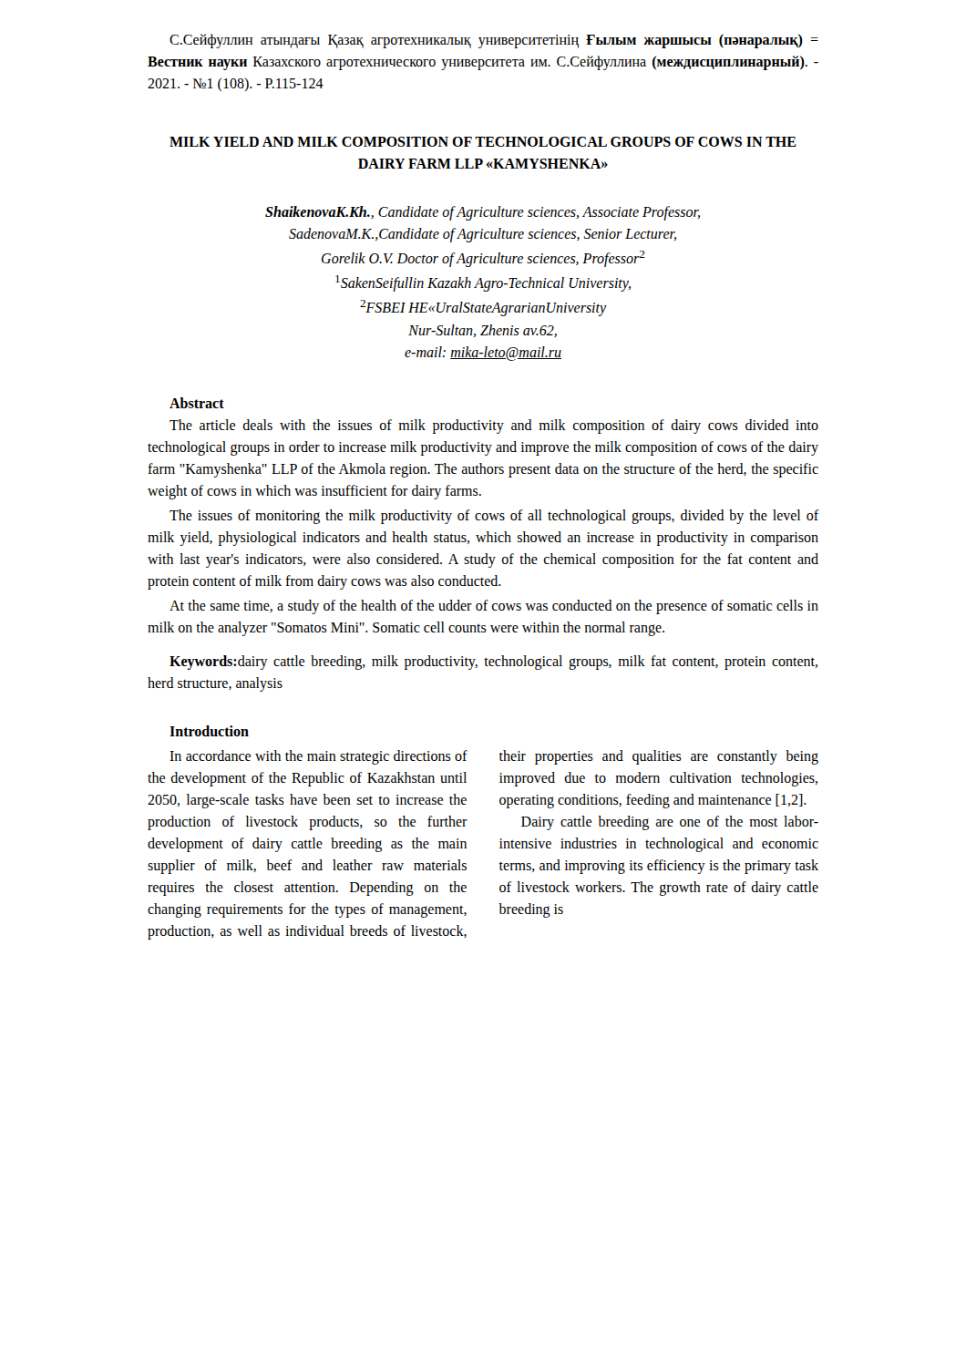С.Сейфуллин атындағы Қазақ агротехникалық университетінің Ғылым жаршысы (пәнаралық) = Вестник науки Казахского агротехнического университета им. С.Сейфуллина (междисциплинарный). - 2021. - №1 (108). - P.115-124
Milk Yield and Milk Composition of Technological Groups of Cows in the Dairy Farm LLP «Kamyshenka»
ShaikenovaK.Kh., Candidate of Agriculture sciences, Associate Professor,
SadenovaM.K.,Candidate of Agriculture sciences, Senior Lecturer,
Gorelik O.V. Doctor of Agriculture sciences, Professor2
1SakenSeifullin Kazakh Agro-Technical University,
2FSBEI HE«UralStateAgrarianUniversity
Nur-Sultan, Zhenis av.62,
e-mail: mika-leto@mail.ru
Abstract
The article deals with the issues of milk productivity and milk composition of dairy cows divided into technological groups in order to increase milk productivity and improve the milk composition of cows of the dairy farm "Kamyshenka" LLP of the Akmola region. The authors present data on the structure of the herd, the specific weight of cows in which was insufficient for dairy farms.
The issues of monitoring the milk productivity of cows of all technological groups, divided by the level of milk yield, physiological indicators and health status, which showed an increase in productivity in comparison with last year's indicators, were also considered. A study of the chemical composition for the fat content and protein content of milk from dairy cows was also conducted.
At the same time, a study of the health of the udder of cows was conducted on the presence of somatic cells in milk on the analyzer "Somatos Mini". Somatic cell counts were within the normal range.
Keywords: dairy cattle breeding, milk productivity, technological groups, milk fat content, protein content, herd structure, analysis
Introduction
In accordance with the main strategic directions of the development of the Republic of Kazakhstan until 2050, large-scale tasks have been set to increase the production of livestock products, so the further development of dairy cattle breeding as the main supplier of milk, beef and leather raw materials requires the closest attention. Depending on the changing requirements for the types of management, production, as well as individual breeds of livestock, their properties and qualities are constantly being improved due to modern cultivation technologies, operating conditions, feeding and maintenance [1,2].
Dairy cattle breeding are one of the most labor-intensive industries in technological and economic terms, and improving its efficiency is the primary task of livestock workers. The growth rate of dairy cattle breeding is